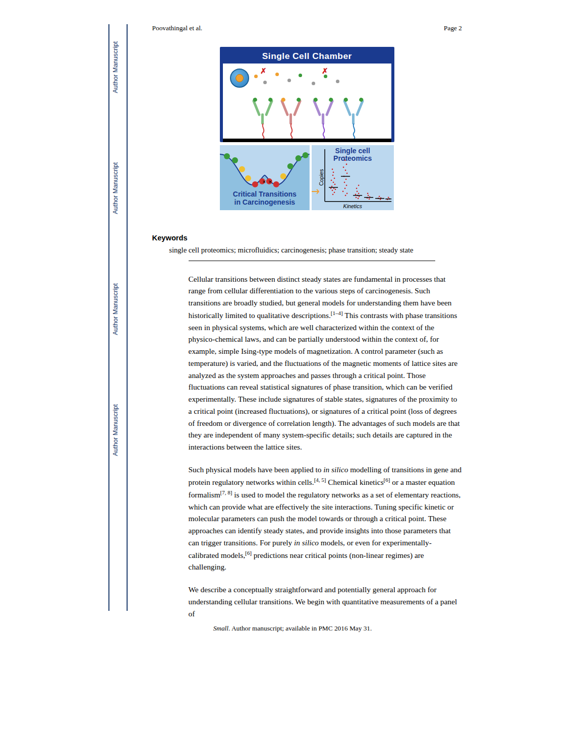Author Manuscript
Author Manuscript
Author Manuscript
Author Manuscript
Poovathingal et al. Page 2
Single Cell Chamber
✗
✗
✕ ✕
Critical Transitions
in Carcinogenesis
Single cell
Proteomics
⟶
Copies
Kinetics
Keywords
single cell proteomics; microfluidics; carcinogenesis; phase transition; steady state
Cellular transitions between distinct steady states are fundamental in processes that range from cellular differentiation to the various steps of carcinogenesis. Such transitions are broadly studied, but general models for understanding them have been historically limited to qualitative descriptions.[1–4] This contrasts with phase transitions seen in physical systems, which are well characterized within the context of the physico-chemical laws, and can be partially understood within the context of, for example, simple Ising-type models of magnetization. A control parameter (such as temperature) is varied, and the fluctuations of the magnetic moments of lattice sites are analyzed as the system approaches and passes through a critical point. Those fluctuations can reveal statistical signatures of phase transition, which can be verified experimentally. These include signatures of stable states, signatures of the proximity to a critical point (increased fluctuations), or signatures of a critical point (loss of degrees of freedom or divergence of correlation length). The advantages of such models are that they are independent of many system-specific details; such details are captured in the interactions between the lattice sites.
Such physical models have been applied to in silico modelling of transitions in gene and protein regulatory networks within cells.[4, 5] Chemical kinetics[6] or a master equation formalism[7, 8] is used to model the regulatory networks as a set of elementary reactions, which can provide what are effectively the site interactions. Tuning specific kinetic or molecular parameters can push the model towards or through a critical point. These approaches can identify steady states, and provide insights into those parameters that can trigger transitions. For purely in silico models, or even for experimentally-calibrated models,[6] predictions near critical points (non-linear regimes) are challenging.
We describe a conceptually straightforward and potentially general approach for understanding cellular transitions. We begin with quantitative measurements of a panel of
Small. Author manuscript; available in PMC 2016 May 31.